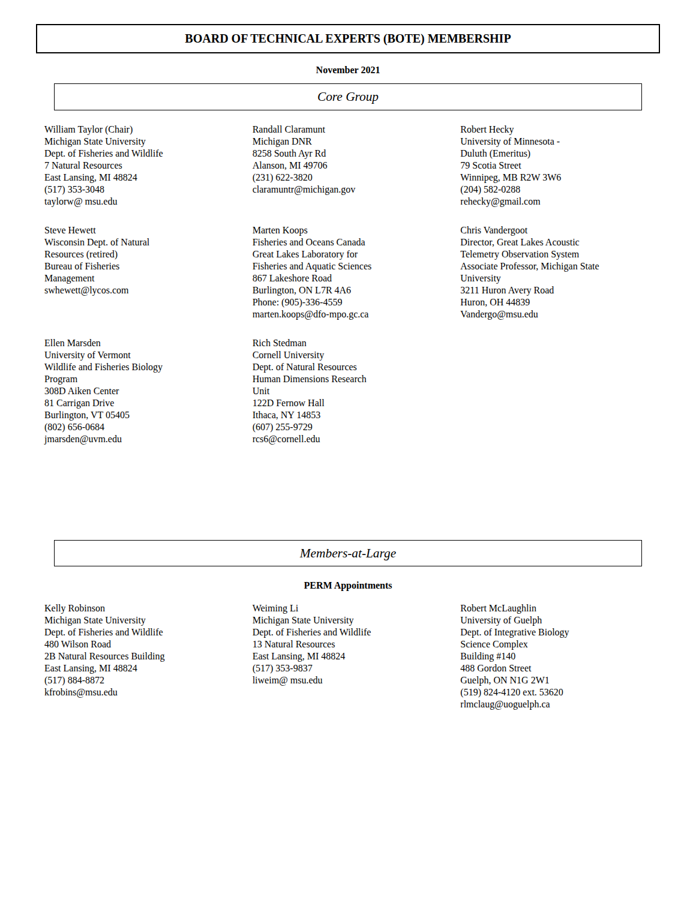BOARD OF TECHNICAL EXPERTS (BOTE) MEMBERSHIP
November 2021
Core Group
| William Taylor (Chair) Michigan State University Dept. of Fisheries and Wildlife 7 Natural Resources East Lansing, MI 48824 (517) 353-3048 taylorw@ msu.edu | Randall Claramunt Michigan DNR 8258 South Ayr Rd Alanson, MI 49706 (231) 622-3820 claramuntr@michigan.gov | Robert Hecky University of Minnesota - Duluth (Emeritus) 79 Scotia Street Winnipeg, MB R2W 3W6 (204) 582-0288 rehecky@gmail.com |
| Steve Hewett Wisconsin Dept. of Natural Resources (retired) Bureau of Fisheries Management swhewett@lycos.com | Marten Koops Fisheries and Oceans Canada Great Lakes Laboratory for Fisheries and Aquatic Sciences 867 Lakeshore Road Burlington, ON L7R 4A6 Phone: (905)-336-4559 marten.koops@dfo-mpo.gc.ca | Chris Vandergoot Director, Great Lakes Acoustic Telemetry Observation System Associate Professor, Michigan State University 3211 Huron Avery Road Huron, OH 44839 Vandergo@msu.edu |
| Ellen Marsden University of Vermont Wildlife and Fisheries Biology Program 308D Aiken Center 81 Carrigan Drive Burlington, VT 05405 (802) 656-0684 jmarsden@uvm.edu | Rich Stedman Cornell University Dept. of Natural Resources Human Dimensions Research Unit 122D Fernow Hall Ithaca, NY 14853 (607) 255-9729 rcs6@cornell.edu | |
Members-at-Large
PERM Appointments
| Kelly Robinson Michigan State University Dept. of Fisheries and Wildlife 480 Wilson Road 2B Natural Resources Building East Lansing, MI 48824 (517) 884-8872 kfrobins@msu.edu | Weiming Li Michigan State University Dept. of Fisheries and Wildlife 13 Natural Resources East Lansing, MI 48824 (517) 353-9837 liweim@ msu.edu | Robert McLaughlin University of Guelph Dept. of Integrative Biology Science Complex Building #140 488 Gordon Street Guelph, ON N1G 2W1 (519) 824-4120 ext. 53620 rlmclaug@uoguelph.ca |